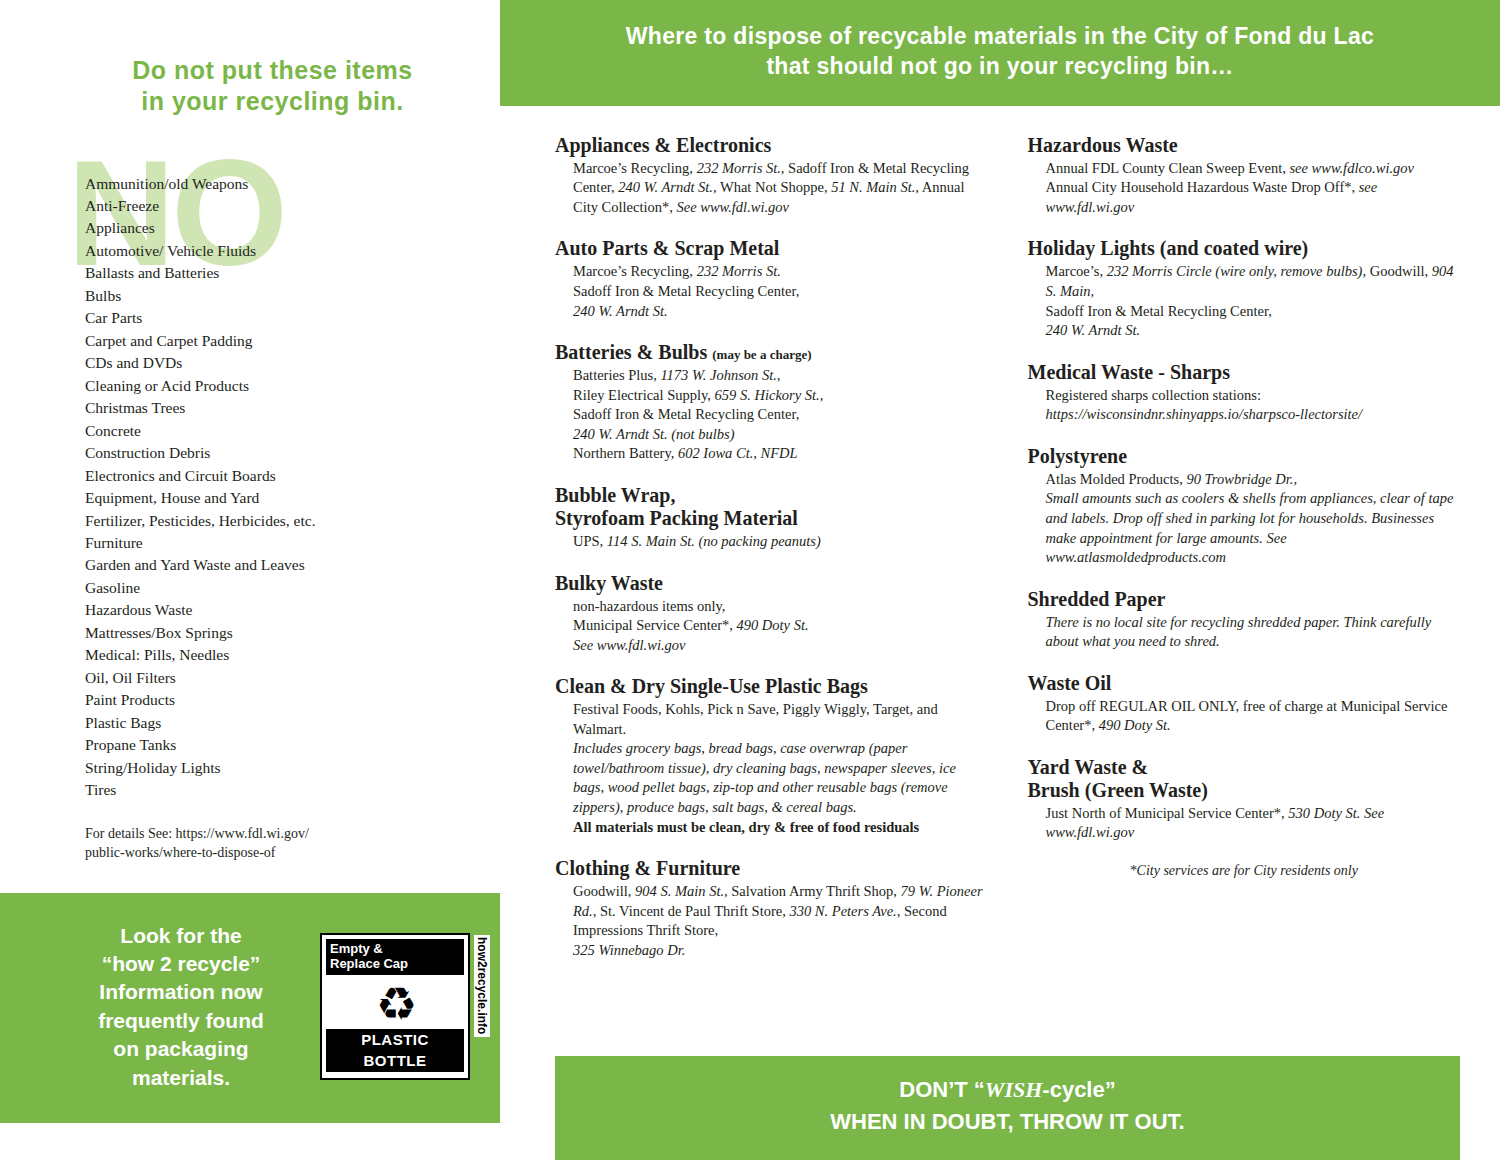Do not put these items
in your recycling bin.
NO
Ammunition/old Weapons
Anti-Freeze
Appliances
Automotive/ Vehicle Fluids
Ballasts and Batteries
Bulbs
Car Parts
Carpet and Carpet Padding
CDs and DVDs
Cleaning or Acid Products
Christmas Trees
Concrete
Construction Debris
Electronics and Circuit Boards
Equipment, House and Yard
Fertilizer, Pesticides, Herbicides, etc.
Furniture
Garden and Yard Waste and Leaves
Gasoline
Hazardous Waste
Mattresses/Box Springs
Medical: Pills, Needles
Oil, Oil Filters
Paint Products
Plastic Bags
Propane Tanks
String/Holiday Lights
Tires
For details See: https://www.fdl.wi.gov/
public-works/where-to-dispose-of
Look for the
“how 2 recycle”
Information now
frequently found
on packaging
materials.
Empty &
Replace Cap
♻
PLASTIC
BOTTLE
how2recycle.info
Where to dispose of recycable materials in the City of Fond du Lac
that should not go in your recycling bin…
Appliances & Electronics
Marcoe’s Recycling, 232 Morris St., Sadoff Iron & Metal Recycling Center, 240 W. Arndt St., What Not Shoppe, 51 N. Main St., Annual City Collection*, See www.fdl.wi.gov
Auto Parts & Scrap Metal
Marcoe’s Recycling, 232 Morris St.
Sadoff Iron & Metal Recycling Center,
240 W. Arndt St.
Batteries & Bulbs (may be a charge)
Batteries Plus, 1173 W. Johnson St.,
Riley Electrical Supply, 659 S. Hickory St.,
Sadoff Iron & Metal Recycling Center,
240 W. Arndt St. (not bulbs)
Northern Battery, 602 Iowa Ct., NFDL
Bubble Wrap,
Styrofoam Packing Material
UPS, 114 S. Main St. (no packing peanuts)
Bulky Waste
non-hazardous items only,
Municipal Service Center*, 490 Doty St.
See www.fdl.wi.gov
Clean & Dry Single-Use Plastic Bags
Festival Foods, Kohls, Pick n Save, Piggly Wiggly, Target, and Walmart.
Includes grocery bags, bread bags, case overwrap (paper towel/bathroom tissue), dry cleaning bags, newspaper sleeves, ice bags, wood pellet bags, zip-top and other reusable bags (remove zippers), produce bags, salt bags, & cereal bags.
All materials must be clean, dry & free of food residuals
Clothing & Furniture
Goodwill, 904 S. Main St., Salvation Army Thrift Shop, 79 W. Pioneer Rd., St. Vincent de Paul Thrift Store, 330 N. Peters Ave., Second Impressions Thrift Store,
325 Winnebago Dr.
Hazardous Waste
Annual FDL County Clean Sweep Event, see www.fdlco.wi.gov
Annual City Household Hazardous Waste Drop Off*, see www.fdl.wi.gov
Holiday Lights (and coated wire)
Marcoe’s, 232 Morris Circle (wire only, remove bulbs), Goodwill, 904 S. Main,
Sadoff Iron & Metal Recycling Center,
240 W. Arndt St.
Medical Waste - Sharps
Registered sharps collection stations:
https://wisconsindnr.shinyapps.io/sharpsco-llectorsite/
Polystyrene
Atlas Molded Products, 90 Trowbridge Dr.,
Small amounts such as coolers & shells from appliances, clear of tape and labels. Drop off shed in parking lot for households. Businesses make appointment for large amounts. See www.atlasmoldedproducts.com
Shredded Paper
There is no local site for recycling shredded paper. Think carefully about what you need to shred.
Waste Oil
Drop off REGULAR OIL ONLY, free of charge at Municipal Service Center*, 490 Doty St.
Yard Waste &
Brush (Green Waste)
Just North of Municipal Service Center*, 530 Doty St. See www.fdl.wi.gov
*City services are for City residents only
DON’T “WISH-cycle”
WHEN IN DOUBT, THROW IT OUT.